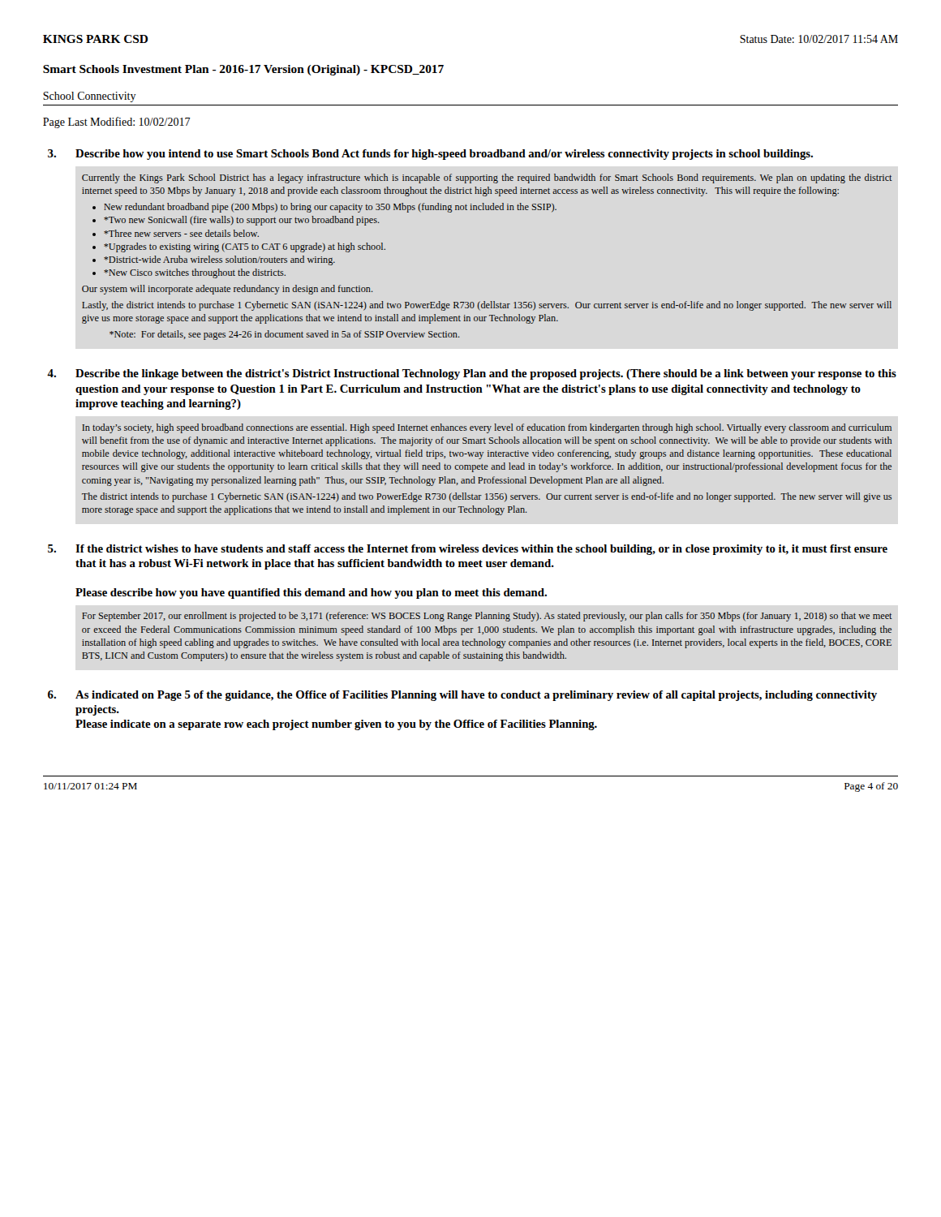KINGS PARK CSD
Status Date: 10/02/2017 11:54 AM
Smart Schools Investment Plan - 2016-17 Version (Original) - KPCSD_2017
School Connectivity
Page Last Modified: 10/02/2017
3.
Describe how you intend to use Smart Schools Bond Act funds for high-speed broadband and/or wireless connectivity projects in school buildings.
Currently the Kings Park School District has a legacy infrastructure which is incapable of supporting the required bandwidth for Smart Schools Bond requirements. We plan on updating the district internet speed to 350 Mbps by January 1, 2018 and provide each classroom throughout the district high speed internet access as well as wireless connectivity. This will require the following:
New redundant broadband pipe (200 Mbps) to bring our capacity to 350 Mbps (funding not included in the SSIP).
*Two new Sonicwall (fire walls) to support our two broadband pipes.
*Three new servers - see details below.
*Upgrades to existing wiring (CAT5 to CAT 6 upgrade) at high school.
*District-wide Aruba wireless solution/routers and wiring.
*New Cisco switches throughout the districts.
Our system will incorporate adequate redundancy in design and function.
Lastly, the district intends to purchase 1 Cybernetic SAN (iSAN-1224) and two PowerEdge R730 (dellstar 1356) servers. Our current server is end-of-life and no longer supported. The new server will give us more storage space and support the applications that we intend to install and implement in our Technology Plan.
*Note: For details, see pages 24-26 in document saved in 5a of SSIP Overview Section.
4.
Describe the linkage between the district's District Instructional Technology Plan and the proposed projects. (There should be a link between your response to this question and your response to Question 1 in Part E. Curriculum and Instruction "What are the district's plans to use digital connectivity and technology to improve teaching and learning?)
In today’s society, high speed broadband connections are essential. High speed Internet enhances every level of education from kindergarten through high school. Virtually every classroom and curriculum will benefit from the use of dynamic and interactive Internet applications. The majority of our Smart Schools allocation will be spent on school connectivity. We will be able to provide our students with mobile device technology, additional interactive whiteboard technology, virtual field trips, two-way interactive video conferencing, study groups and distance learning opportunities. These educational resources will give our students the opportunity to learn critical skills that they will need to compete and lead in today’s workforce. In addition, our instructional/professional development focus for the coming year is, "Navigating my personalized learning path" Thus, our SSIP, Technology Plan, and Professional Development Plan are all aligned.
The district intends to purchase 1 Cybernetic SAN (iSAN-1224) and two PowerEdge R730 (dellstar 1356) servers. Our current server is end-of-life and no longer supported. The new server will give us more storage space and support the applications that we intend to install and implement in our Technology Plan.
5.
If the district wishes to have students and staff access the Internet from wireless devices within the school building, or in close proximity to it, it must first ensure that it has a robust Wi-Fi network in place that has sufficient bandwidth to meet user demand.
Please describe how you have quantified this demand and how you plan to meet this demand.
For September 2017, our enrollment is projected to be 3,171 (reference: WS BOCES Long Range Planning Study). As stated previously, our plan calls for 350 Mbps (for January 1, 2018) so that we meet or exceed the Federal Communications Commission minimum speed standard of 100 Mbps per 1,000 students. We plan to accomplish this important goal with infrastructure upgrades, including the installation of high speed cabling and upgrades to switches. We have consulted with local area technology companies and other resources (i.e. Internet providers, local experts in the field, BOCES, CORE BTS, LICN and Custom Computers) to ensure that the wireless system is robust and capable of sustaining this bandwidth.
6.
As indicated on Page 5 of the guidance, the Office of Facilities Planning will have to conduct a preliminary review of all capital projects, including connectivity projects.
Please indicate on a separate row each project number given to you by the Office of Facilities Planning.
10/11/2017 01:24 PM
Page 4 of 20